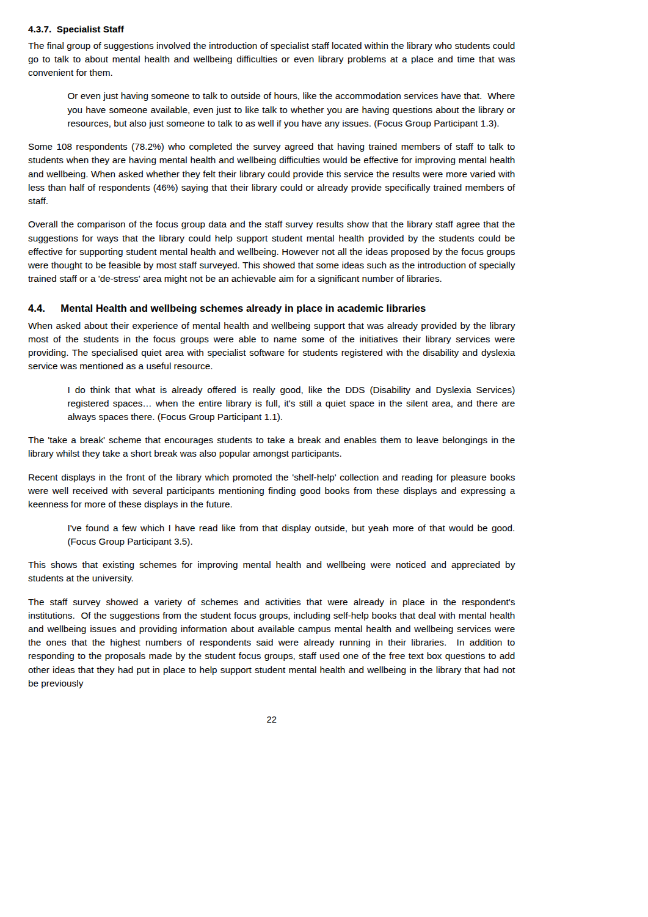4.3.7. Specialist Staff
The final group of suggestions involved the introduction of specialist staff located within the library who students could go to talk to about mental health and wellbeing difficulties or even library problems at a place and time that was convenient for them.
Or even just having someone to talk to outside of hours, like the accommodation services have that. Where you have someone available, even just to like talk to whether you are having questions about the library or resources, but also just someone to talk to as well if you have any issues. (Focus Group Participant 1.3).
Some 108 respondents (78.2%) who completed the survey agreed that having trained members of staff to talk to students when they are having mental health and wellbeing difficulties would be effective for improving mental health and wellbeing. When asked whether they felt their library could provide this service the results were more varied with less than half of respondents (46%) saying that their library could or already provide specifically trained members of staff.
Overall the comparison of the focus group data and the staff survey results show that the library staff agree that the suggestions for ways that the library could help support student mental health provided by the students could be effective for supporting student mental health and wellbeing. However not all the ideas proposed by the focus groups were thought to be feasible by most staff surveyed. This showed that some ideas such as the introduction of specially trained staff or a 'de-stress' area might not be an achievable aim for a significant number of libraries.
4.4. Mental Health and wellbeing schemes already in place in academic libraries
When asked about their experience of mental health and wellbeing support that was already provided by the library most of the students in the focus groups were able to name some of the initiatives their library services were providing. The specialised quiet area with specialist software for students registered with the disability and dyslexia service was mentioned as a useful resource.
I do think that what is already offered is really good, like the DDS (Disability and Dyslexia Services) registered spaces… when the entire library is full, it's still a quiet space in the silent area, and there are always spaces there. (Focus Group Participant 1.1).
The 'take a break' scheme that encourages students to take a break and enables them to leave belongings in the library whilst they take a short break was also popular amongst participants.
Recent displays in the front of the library which promoted the 'shelf-help' collection and reading for pleasure books were well received with several participants mentioning finding good books from these displays and expressing a keenness for more of these displays in the future.
I've found a few which I have read like from that display outside, but yeah more of that would be good. (Focus Group Participant 3.5).
This shows that existing schemes for improving mental health and wellbeing were noticed and appreciated by students at the university.
The staff survey showed a variety of schemes and activities that were already in place in the respondent's institutions. Of the suggestions from the student focus groups, including self-help books that deal with mental health and wellbeing issues and providing information about available campus mental health and wellbeing services were the ones that the highest numbers of respondents said were already running in their libraries. In addition to responding to the proposals made by the student focus groups, staff used one of the free text box questions to add other ideas that they had put in place to help support student mental health and wellbeing in the library that had not be previously
22